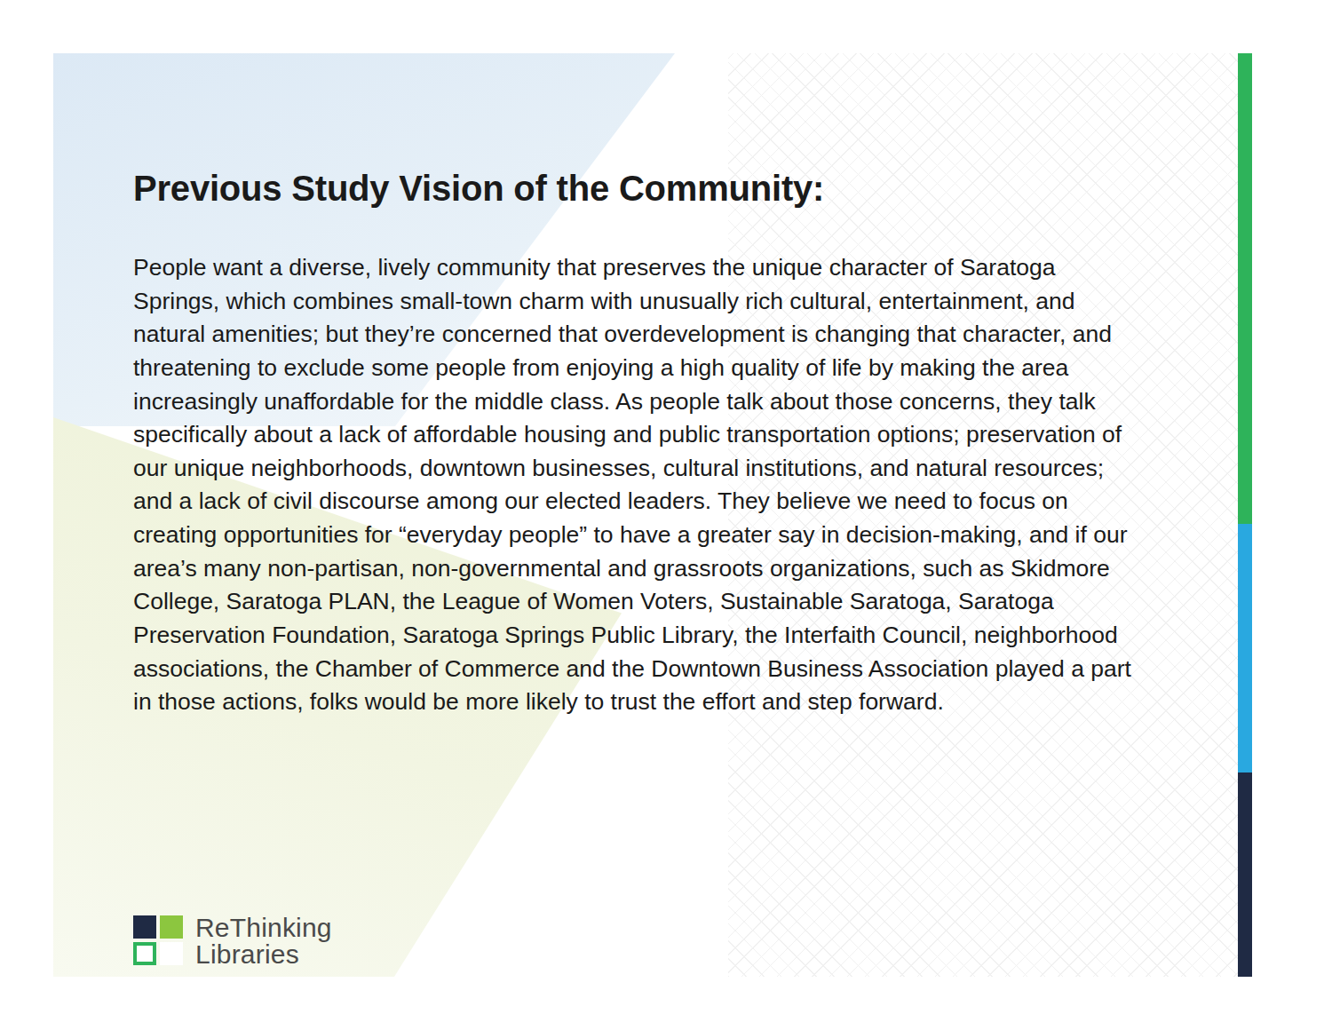Previous Study Vision of the Community:
People want a diverse, lively community that preserves the unique character of Saratoga Springs, which combines small-town charm with unusually rich cultural, entertainment, and natural amenities; but they’re concerned that overdevelopment is changing that character, and threatening to exclude some people from enjoying a high quality of life by making the area increasingly unaffordable for the middle class. As people talk about those concerns, they talk specifically about a lack of affordable housing and public transportation options; preservation of our unique neighborhoods, downtown businesses, cultural institutions, and natural resources; and a lack of civil discourse among our elected leaders. They believe we need to focus on creating opportunities for “everyday people” to have a greater say in decision-making, and if our area’s many non-partisan, non-governmental and grassroots organizations, such as Skidmore College, Saratoga PLAN, the League of Women Voters, Sustainable Saratoga, Saratoga Preservation Foundation, Saratoga Springs Public Library, the Interfaith Council, neighborhood associations, the Chamber of Commerce and the Downtown Business Association played a part in those actions, folks would be more likely to trust the effort and step forward.
ReThinking
Libraries